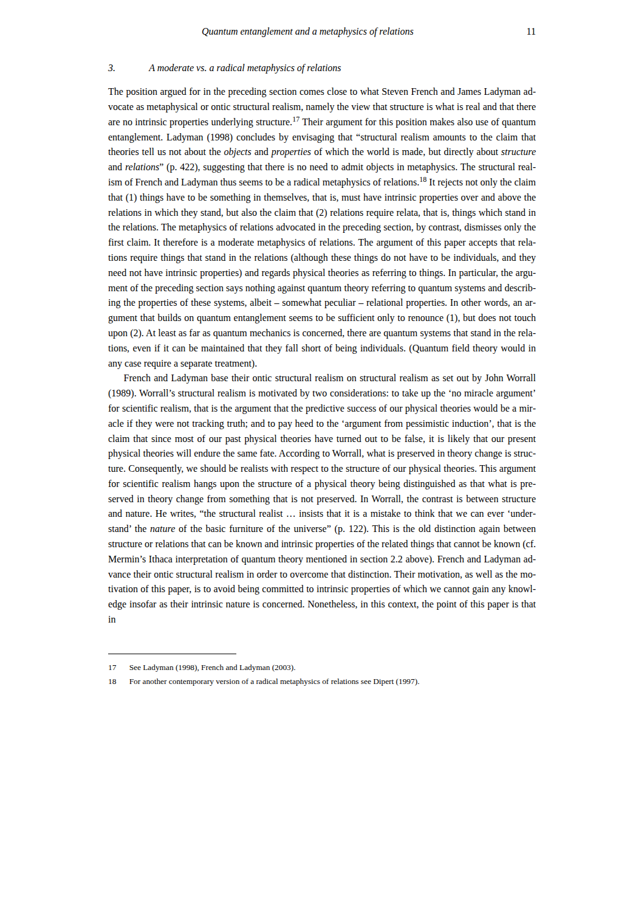Quantum entanglement and a metaphysics of relations 11
3. A moderate vs. a radical metaphysics of relations
The position argued for in the preceding section comes close to what Steven French and James Ladyman advocate as metaphysical or ontic structural realism, namely the view that structure is what is real and that there are no intrinsic properties underlying structure.17 Their argument for this position makes also use of quantum entanglement. Ladyman (1998) concludes by envisaging that “structural realism amounts to the claim that theories tell us not about the objects and properties of which the world is made, but directly about structure and relations” (p. 422), suggesting that there is no need to admit objects in metaphysics. The structural realism of French and Ladyman thus seems to be a radical metaphysics of relations.18 It rejects not only the claim that (1) things have to be something in themselves, that is, must have intrinsic properties over and above the relations in which they stand, but also the claim that (2) relations require relata, that is, things which stand in the relations. The metaphysics of relations advocated in the preceding section, by contrast, dismisses only the first claim. It therefore is a moderate metaphysics of relations. The argument of this paper accepts that relations require things that stand in the relations (although these things do not have to be individuals, and they need not have intrinsic properties) and regards physical theories as referring to things. In particular, the argument of the preceding section says nothing against quantum theory referring to quantum systems and describing the properties of these systems, albeit – somewhat peculiar – relational properties. In other words, an argument that builds on quantum entanglement seems to be sufficient only to renounce (1), but does not touch upon (2). At least as far as quantum mechanics is concerned, there are quantum systems that stand in the relations, even if it can be maintained that they fall short of being individuals. (Quantum field theory would in any case require a separate treatment).
French and Ladyman base their ontic structural realism on structural realism as set out by John Worrall (1989). Worrall’s structural realism is motivated by two considerations: to take up the ‘no miracle argument’ for scientific realism, that is the argument that the predictive success of our physical theories would be a miracle if they were not tracking truth; and to pay heed to the ‘argument from pessimistic induction’, that is the claim that since most of our past physical theories have turned out to be false, it is likely that our present physical theories will endure the same fate. According to Worrall, what is preserved in theory change is structure. Consequently, we should be realists with respect to the structure of our physical theories. This argument for scientific realism hangs upon the structure of a physical theory being distinguished as that what is preserved in theory change from something that is not preserved. In Worrall, the contrast is between structure and nature. He writes, “the structural realist … insists that it is a mistake to think that we can ever ‘understand’ the nature of the basic furniture of the universe” (p. 122). This is the old distinction again between structure or relations that can be known and intrinsic properties of the related things that cannot be known (cf. Mermin’s Ithaca interpretation of quantum theory mentioned in section 2.2 above). French and Ladyman advance their ontic structural realism in order to overcome that distinction. Their motivation, as well as the motivation of this paper, is to avoid being committed to intrinsic properties of which we cannot gain any knowledge insofar as their intrinsic nature is concerned. Nonetheless, in this context, the point of this paper is that in
17 See Ladyman (1998), French and Ladyman (2003).
18 For another contemporary version of a radical metaphysics of relations see Dipert (1997).